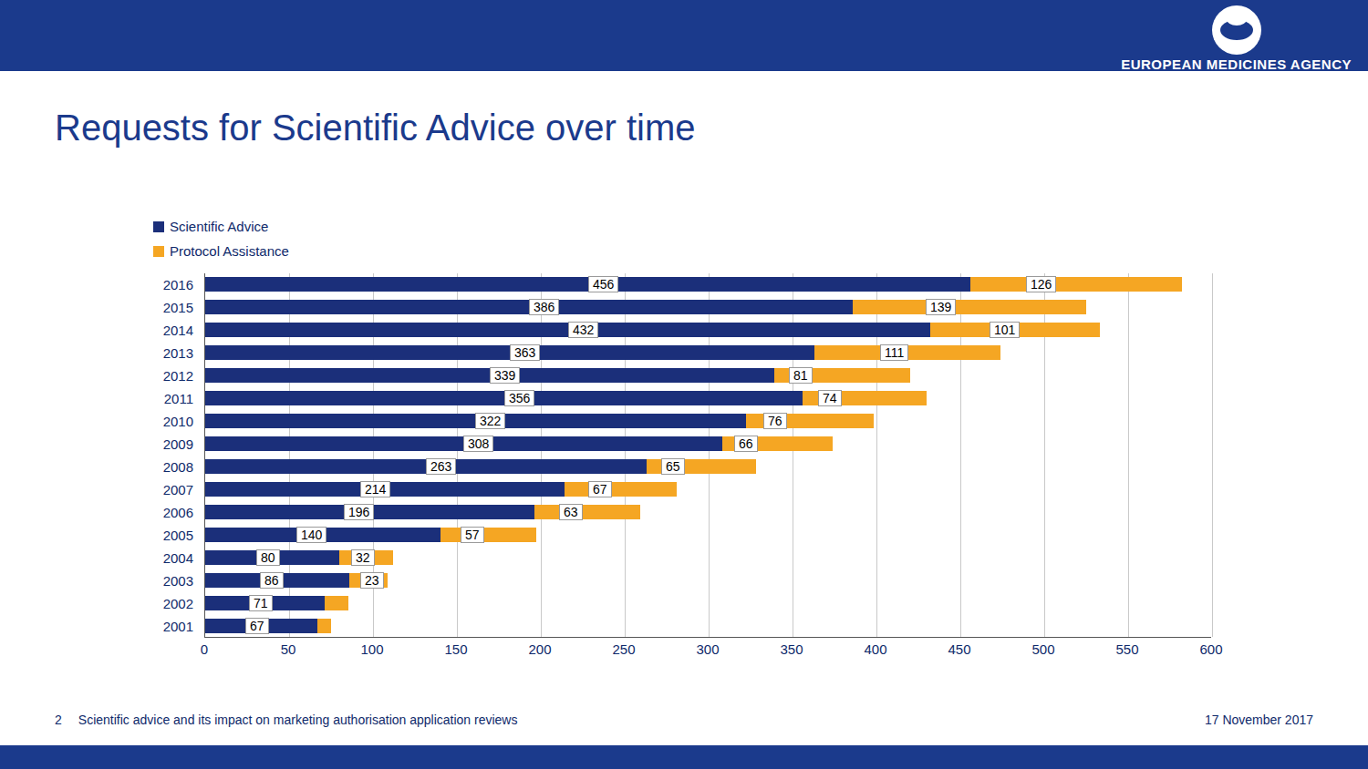EUROPEAN MEDICINES AGENCY
Requests for Scientific Advice over time
Scientific Advice
Protocol Assistance
2016 2015 2014 2013 2012 2011 2010 2009 2008 2007 2006 2005 2004 2003 2002 2001
456 126
386 139
432 101
363 111
339 81
356 74
322 76
308 66
263 65
214 67
196 63
140 57
80 32
86 23
71
67
0 50 100 150 200 250 300 350 400 450 500 550 600
2 Scientific advice and its impact on marketing authorisation application reviews
17 November 2017